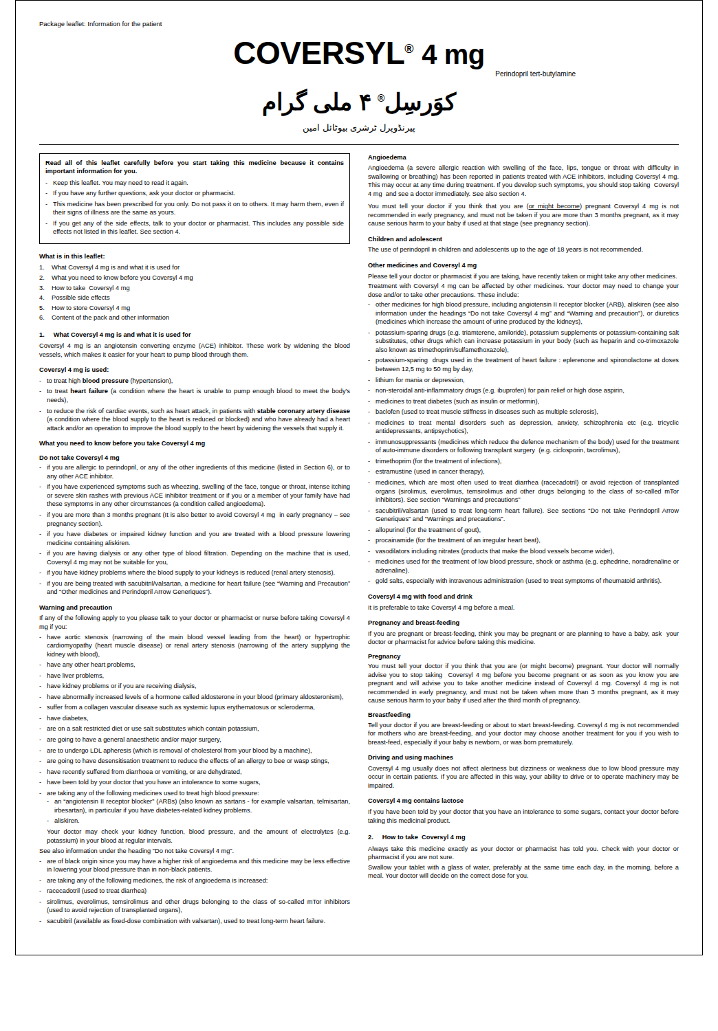Package leaflet: Information for the patient
COVERSYL® 4 mg
Perindopril tert-butylamine
کوَرسِل® ۴ ملی گرام پیرنڈوپرل ٹرشری بیوٹائل امین
Read all of this leaflet carefully before you start taking this medicine because it contains important information for you.
Keep this leaflet. You may need to read it again.
If you have any further questions, ask your doctor or pharmacist.
This medicine has been prescribed for you only. Do not pass it on to others. It may harm them, even if their signs of illness are the same as yours.
If you get any of the side effects, talk to your doctor or pharmacist. This includes any possible side effects not listed in this leaflet. See section 4.
What is in this leaflet:
What Coversyl 4 mg is and what it is used for
What you need to know before you Coversyl 4 mg
How to take Coversyl 4 mg
Possible side effects
How to store Coversyl 4 mg
Content of the pack and other information
1. What Coversyl 4 mg is and what it is used for
Coversyl 4 mg is an angiotensin converting enzyme (ACE) inhibitor. These work by widening the blood vessels, which makes it easier for your heart to pump blood through them.
Coversyl 4 mg is used:
to treat high blood pressure (hypertension),
to treat heart failure (a condition where the heart is unable to pump enough blood to meet the body's needs),
to reduce the risk of cardiac events, such as heart attack, in patients with stable coronary artery disease (a condition where the blood supply to the heart is reduced or blocked) and who have already had a heart attack and/or an operation to improve the blood supply to the heart by widening the vessels that supply it.
What you need to know before you take Coversyl 4 mg
Do not take Coversyl 4 mg
if you are allergic to perindopril, or any of the other ingredients of this medicine (listed in Section 6), or to any other ACE inhibitor.
if you have experienced symptoms such as wheezing, swelling of the face, tongue or throat, intense itching or severe skin rashes with previous ACE inhibitor treatment or if you or a member of your family have had these symptoms in any other circumstances (a condition called angioedema).
if you are more than 3 months pregnant (It is also better to avoid Coversyl 4 mg in early pregnancy – see pregnancy section).
if you have diabetes or impaired kidney function and you are treated with a blood pressure lowering medicine containing aliskiren.
if you are having dialysis or any other type of blood filtration. Depending on the machine that is used, Coversyl 4 mg may not be suitable for you,
if you have kidney problems where the blood supply to your kidneys is reduced (renal artery stenosis).
if you are being treated with sacubitril/valsartan, a medicine for heart failure (see “Warning and Precaution” and “Other medicines and Perindopril Arrow Generiques”).
Warning and precaution
If any of the following apply to you please talk to your doctor or pharmacist or nurse before taking Coversyl 4 mg if you:
have aortic stenosis (narrowing of the main blood vessel leading from the heart) or hypertrophic cardiomyopathy (heart muscle disease) or renal artery stenosis (narrowing of the artery supplying the kidney with blood),
have any other heart problems,
have liver problems,
have kidney problems or if you are receiving dialysis,
have abnormally increased levels of a hormone called aldosterone in your blood (primary aldosteronism),
suffer from a collagen vascular disease such as systemic lupus erythematosus or scleroderma,
have diabetes,
are on a salt restricted diet or use salt substitutes which contain potassium,
are going to have a general anaesthetic and/or major surgery,
are to undergo LDL apheresis (which is removal of cholesterol from your blood by a machine),
are going to have desensitisation treatment to reduce the effects of an allergy to bee or wasp stings,
have recently suffered from diarrhoea or vomiting, or are dehydrated,
have been told by your doctor that you have an intolerance to some sugars,
are taking any of the following medicines used to treat high blood pressure:
an “angiotensin II receptor blocker” (ARBs) (also known as sartans - for example valsartan, telmisartan, irbesartan), in particular if you have diabetes-related kidney problems.
aliskiren.
Your doctor may check your kidney function, blood pressure, and the amount of electrolytes (e.g. potassium) in your blood at regular intervals.
See also information under the heading “Do not take Coversyl 4 mg”.
are of black origin since you may have a higher risk of angioedema and this medicine may be less effective in lowering your blood pressure than in non-black patients.
are taking any of the following medicines, the risk of angioedema is increased:
racecadotril (used to treat diarrhea)
sirolimus, everolimus, temsirolimus and other drugs belonging to the class of so-called mTor inhibitors (used to avoid rejection of transplanted organs),
sacubitril (available as fixed-dose combination with valsartan), used to treat long-term heart failure.
Angioedema
Angioedema (a severe allergic reaction with swelling of the face, lips, tongue or throat with difficulty in swallowing or breathing) has been reported in patients treated with ACE inhibitors, including Coversyl 4 mg. This may occur at any time during treatment. If you develop such symptoms, you should stop taking Coversyl 4 mg and see a doctor immediately. See also section 4.
You must tell your doctor if you think that you are (or might become) pregnant Coversyl 4 mg is not recommended in early pregnancy, and must not be taken if you are more than 3 months pregnant, as it may cause serious harm to your baby if used at that stage (see pregnancy section).
Children and adolescent
The use of perindopril in children and adolescents up to the age of 18 years is not recommended.
Other medicines and Coversyl 4 mg
Please tell your doctor or pharmacist if you are taking, have recently taken or might take any other medicines.
Treatment with Coversyl 4 mg can be affected by other medicines. Your doctor may need to change your dose and/or to take other precautions. These include:
other medicines for high blood pressure, including angiotensin II receptor blocker (ARB), aliskiren (see also information under the headings “Do not take Coversyl 4 mg” and “Warning and precaution”), or diuretics (medicines which increase the amount of urine produced by the kidneys),
potassium-sparing drugs (e.g. triamterene, amiloride), potassium supplements or potassium-containing salt substitutes, other drugs which can increase potassium in your body (such as heparin and co-trimoxazole also known as trimethoprim/sulfamethoxazole),
potassium-sparing drugs used in the treatment of heart failure : eplerenone and spironolactone at doses between 12,5 mg to 50 mg by day,
lithium for mania or depression,
non-steroidal anti-inflammatory drugs (e.g. ibuprofen) for pain relief or high dose aspirin,
medicines to treat diabetes (such as insulin or metformin),
baclofen (used to treat muscle stiffness in diseases such as multiple sclerosis),
medicines to treat mental disorders such as depression, anxiety, schizophrenia etc (e.g. tricyclic antidepressants, antipsychotics),
immunosuppressants (medicines which reduce the defence mechanism of the body) used for the treatment of auto-immune disorders or following transplant surgery (e.g. ciclosporin, tacrolimus),
trimethoprim (for the treatment of infections),
estramustine (used in cancer therapy),
medicines, which are most often used to treat diarrhea (racecadotril) or avoid rejection of transplanted organs (sirolimus, everolimus, temsirolimus and other drugs belonging to the class of so-called mTor inhibitors). See section “Warnings and precautions”
sacubitril/valsartan (used to treat long-term heart failure). See sections “Do not take Perindopril Arrow Generiques” and “Warnings and precautions”.
allopurinol (for the treatment of gout),
procainamide (for the treatment of an irregular heart beat),
vasodilators including nitrates (products that make the blood vessels become wider),
medicines used for the treatment of low blood pressure, shock or asthma (e.g. ephedrine, noradrenaline or adrenaline).
gold salts, especially with intravenous administration (used to treat symptoms of rheumatoid arthritis).
Coversyl 4 mg with food and drink
It is preferable to take Coversyl 4 mg before a meal.
Pregnancy and breast-feeding
If you are pregnant or breast-feeding, think you may be pregnant or are planning to have a baby, ask your doctor or pharmacist for advice before taking this medicine.
Pregnancy
You must tell your doctor if you think that you are (or might become) pregnant. Your doctor will normally advise you to stop taking Coversyl 4 mg before you become pregnant or as soon as you know you are pregnant and will advise you to take another medicine instead of Coversyl 4 mg. Coversyl 4 mg is not recommended in early pregnancy, and must not be taken when more than 3 months pregnant, as it may cause serious harm to your baby if used after the third month of pregnancy.
Breastfeeding
Tell your doctor if you are breast-feeding or about to start breast-feeding. Coversyl 4 mg is not recommended for mothers who are breast-feeding, and your doctor may choose another treatment for you if you wish to breast-feed, especially if your baby is newborn, or was born prematurely.
Driving and using machines
Coversyl 4 mg usually does not affect alertness but dizziness or weakness due to low blood pressure may occur in certain patients. If you are affected in this way, your ability to drive or to operate machinery may be impaired.
Coversyl 4 mg contains lactose
If you have been told by your doctor that you have an intolerance to some sugars, contact your doctor before taking this medicinal product.
2. How to take Coversyl 4 mg
Always take this medicine exactly as your doctor or pharmacist has told you. Check with your doctor or pharmacist if you are not sure.
Swallow your tablet with a glass of water, preferably at the same time each day, in the morning, before a meal. Your doctor will decide on the correct dose for you.